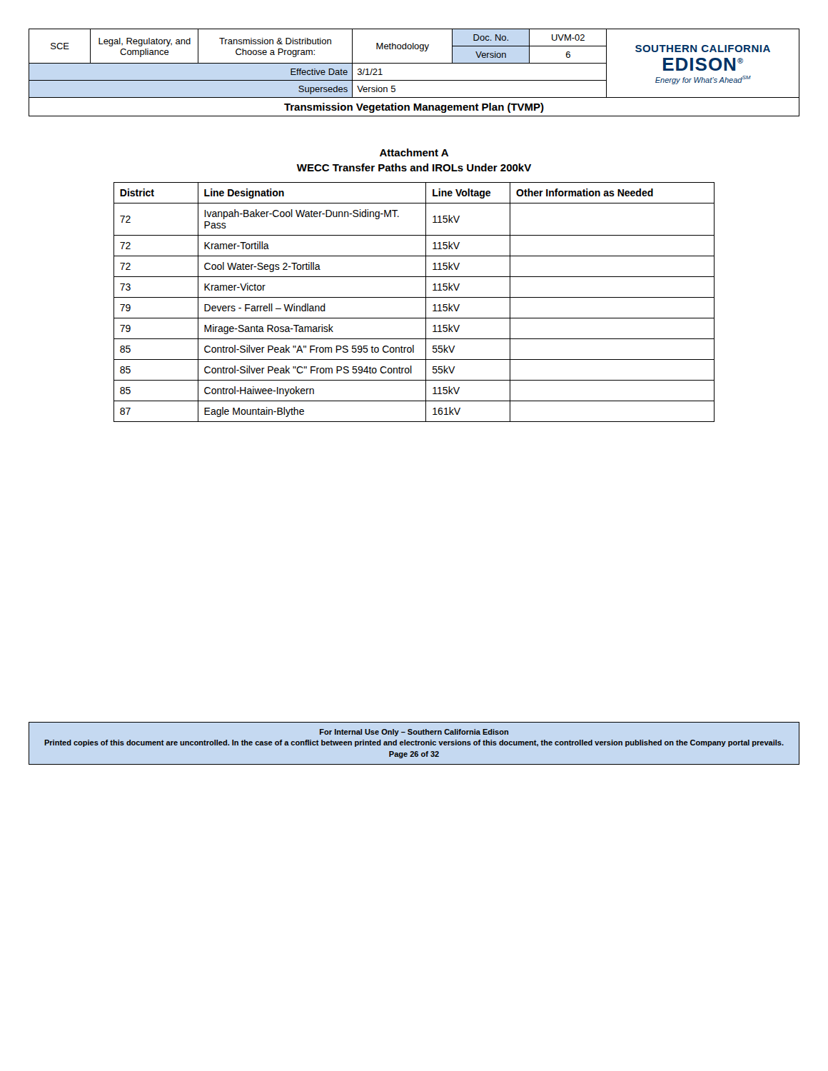| SCE | Legal, Regulatory, and Compliance | Transmission & Distribution Choose a Program: | Methodology | Doc. No. | UVM-02 | SOUTHERN CALIFORNIA EDISON ® Energy for What’s Ahead SM |
| Version | 6 |
| Effective Date | 3/1/21 |
| Supersedes | Version 5 |
| Transmission Vegetation Management Plan (TVMP) |
Attachment A
WECC Transfer Paths and IROLs Under 200kV
| District | Line Designation | Line Voltage | Other Information as Needed |
| --- | --- | --- | --- |
| 72 | Ivanpah-Baker-Cool Water-Dunn-Siding-MT. Pass | 115kV | |
| 72 | Kramer-Tortilla | 115kV | |
| 72 | Cool Water-Segs 2-Tortilla | 115kV | |
| 73 | Kramer-Victor | 115kV | |
| 79 | Devers - Farrell – Windland | 115kV | |
| 79 | Mirage-Santa Rosa-Tamarisk | 115kV | |
| 85 | Control-Silver Peak "A" From PS 595 to Control | 55kV | |
| 85 | Control-Silver Peak "C" From PS 594to Control | 55kV | |
| 85 | Control-Haiwee-Inyokern | 115kV | |
| 87 | Eagle Mountain-Blythe | 161kV | |
For Internal Use Only – Southern California Edison
Printed copies of this document are uncontrolled. In the case of a conflict between printed and electronic versions of this document, the controlled version published on the Company portal prevails.
Page 26 of 32